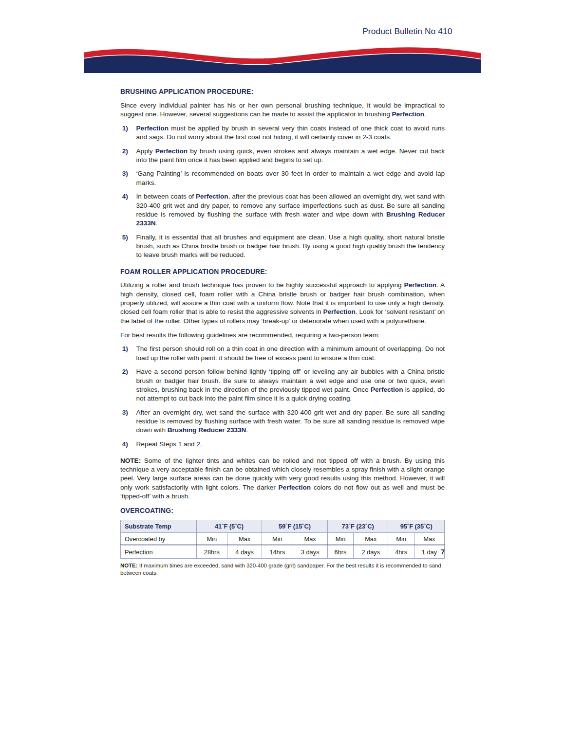Product Bulletin No 410
Brushing Application Procedure:
Since every individual painter has his or her own personal brushing technique, it would be impractical to suggest one. However, several suggestions can be made to assist the applicator in brushing Perfection.
Perfection must be applied by brush in several very thin coats instead of one thick coat to avoid runs and sags. Do not worry about the first coat not hiding, it will certainly cover in 2-3 coats.
Apply Perfection by brush using quick, even strokes and always maintain a wet edge. Never cut back into the paint film once it has been applied and begins to set up.
‘Gang Painting’ is recommended on boats over 30 feet in order to maintain a wet edge and avoid lap marks.
In between coats of Perfection, after the previous coat has been allowed an overnight dry, wet sand with 320-400 grit wet and dry paper, to remove any surface imperfections such as dust. Be sure all sanding residue is removed by flushing the surface with fresh water and wipe down with Brushing Reducer 2333N.
Finally, it is essential that all brushes and equipment are clean. Use a high quality, short natural bristle brush, such as China bristle brush or badger hair brush. By using a good high quality brush the tendency to leave brush marks will be reduced.
Foam Roller Application Procedure:
Utilizing a roller and brush technique has proven to be highly successful approach to applying Perfection. A high density, closed cell, foam roller with a China bristle brush or badger hair brush combination, when properly utilized, will assure a thin coat with a uniform flow. Note that it is important to use only a high density, closed cell foam roller that is able to resist the aggressive solvents in Perfection. Look for ‘solvent resistant’ on the label of the roller. Other types of rollers may ‘break-up’ or deteriorate when used with a polyurethane.
For best results the following guidelines are recommended, requiring a two-person team:
The first person should roll on a thin coat in one direction with a minimum amount of overlapping. Do not load up the roller with paint: it should be free of excess paint to ensure a thin coat.
Have a second person follow behind lightly ‘tipping off’ or leveling any air bubbles with a China bristle brush or badger hair brush. Be sure to always maintain a wet edge and use one or two quick, even strokes, brushing back in the direction of the previously tipped wet paint. Once Perfection is applied, do not attempt to cut back into the paint film since it is a quick drying coating.
After an overnight dry, wet sand the surface with 320-400 grit wet and dry paper. Be sure all sanding residue is removed by flushing surface with fresh water. To be sure all sanding residue is removed wipe down with Brushing Reducer 2333N.
Repeat Steps 1 and 2.
NOTE: Some of the lighter tints and whites can be rolled and not tipped off with a brush. By using this technique a very acceptable finish can be obtained which closely resembles a spray finish with a slight orange peel. Very large surface areas can be done quickly with very good results using this method. However, it will only work satisfactorily with light colors. The darker Perfection colors do not flow out as well and must be ‘tipped-off’ with a brush.
Overcoating:
| Substrate Temp | 41˚F (5˚C) | 59˚F (15˚C) | 73˚F (23˚C) | 95˚F (35˚C) |
| --- | --- | --- | --- | --- |
| Overcoated by | Min | Max | Min | Max | Min | Max | Min | Max |
| Perfection | 28hrs | 4 days | 14hrs | 3 days | 6hrs | 2 days | 4hrs | 1 day |
NOTE: If maximum times are exceeded, sand with 320-400 grade (grit) sandpaper. For the best results it is recommended to sand between coats.
7